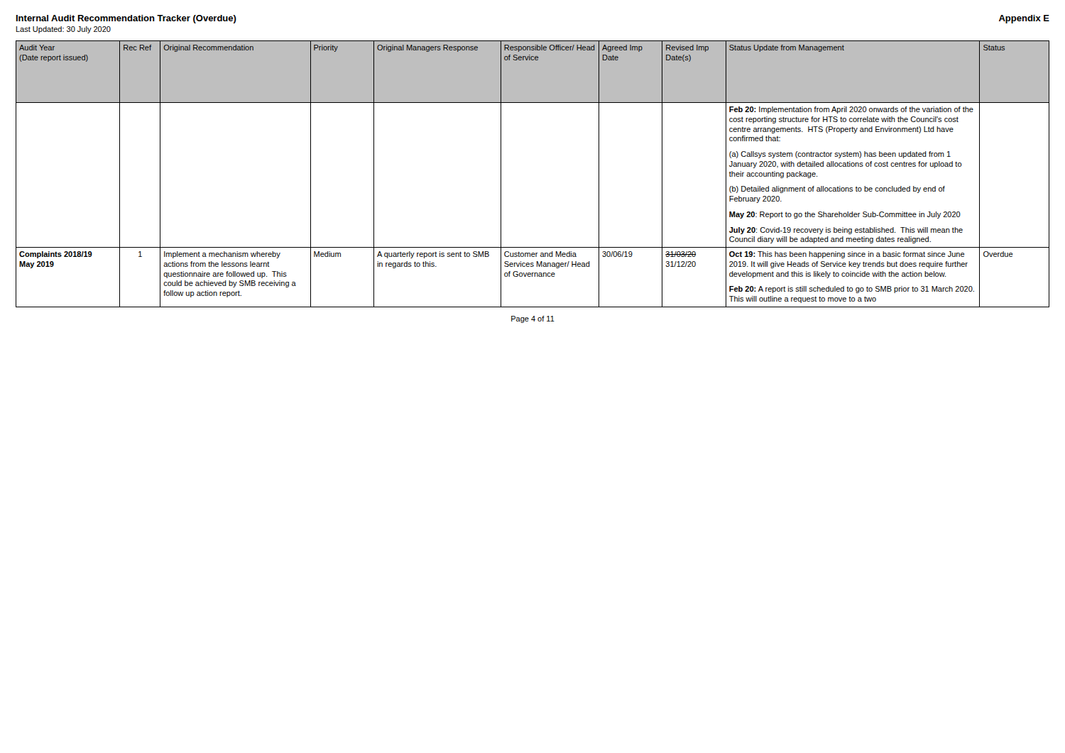Appendix E
Internal Audit Recommendation Tracker (Overdue)
Last Updated: 30 July 2020
| Audit Year (Date report issued) | Rec Ref | Original Recommendation | Priority | Original Managers Response | Responsible Officer/ Head of Service | Agreed Imp Date | Revised Imp Date(s) | Status Update from Management | Status |
| --- | --- | --- | --- | --- | --- | --- | --- | --- | --- |
| | | | | | | | | Feb 20: Implementation from April 2020 onwards of the variation of the cost reporting structure for HTS to correlate with the Council's cost centre arrangements. HTS (Property and Environment) Ltd have confirmed that: (a) Callsys system (contractor system) has been updated from 1 January 2020, with detailed allocations of cost centres for upload to their accounting package. (b) Detailed alignment of allocations to be concluded by end of February 2020. May 20 : Report to go the Shareholder Sub-Committee in July 2020 July 20 : Covid-19 recovery is being established. This will mean the Council diary will be adapted and meeting dates realigned. | |
| Complaints 2018/19 May 2019 | 1 | Implement a mechanism whereby actions from the lessons learnt questionnaire are followed up. This could be achieved by SMB receiving a follow up action report. | Medium | A quarterly report is sent to SMB in regards to this. | Customer and Media Services Manager/ Head of Governance | 30/06/19 | 31/03/20 31/12/20 | Oct 19: This has been happening since in a basic format since June 2019. It will give Heads of Service key trends but does require further development and this is likely to coincide with the action below. Feb 20: A report is still scheduled to go to SMB prior to 31 March 2020. This will outline a request to move to a two | Overdue |
Page 4 of 11